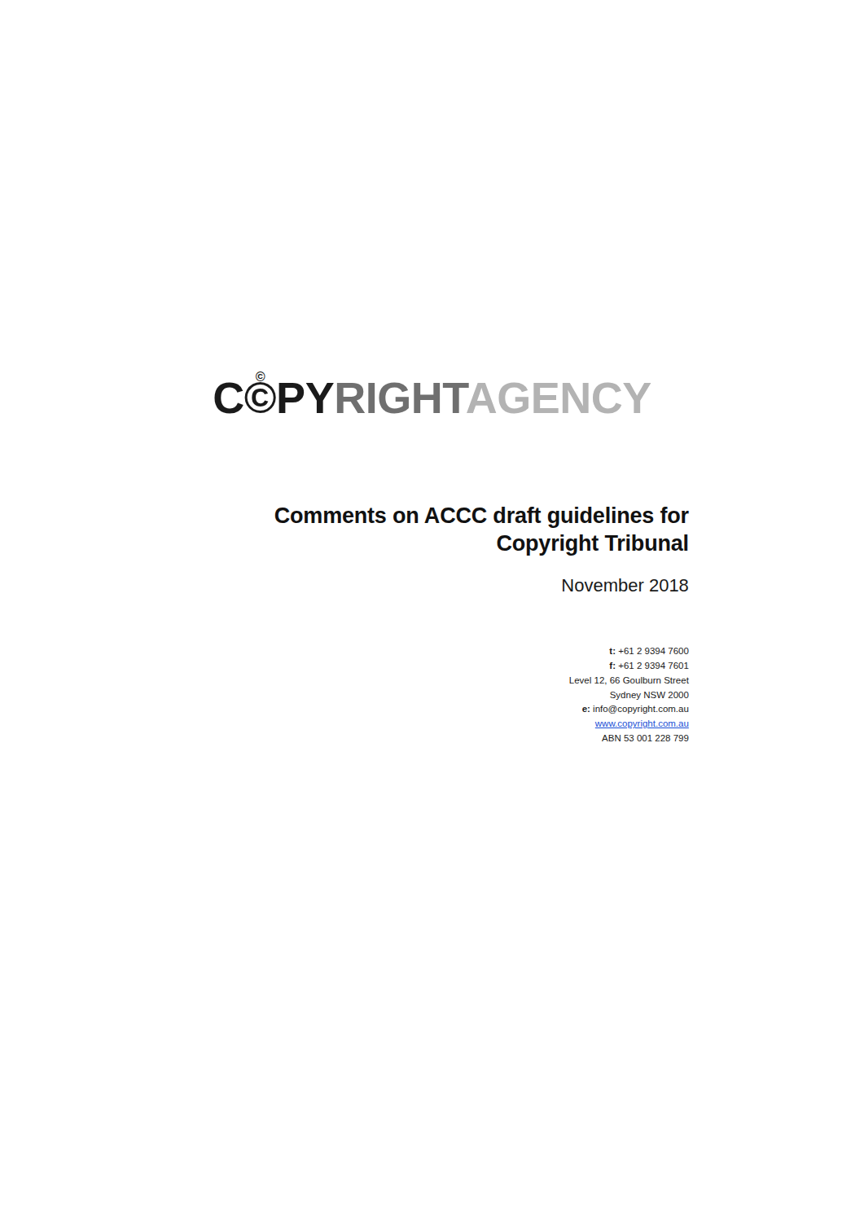C©©PY RIGHT AGENCY
Comments on ACCC draft guidelines for
Copyright Tribunal
November 2018
t: +61 2 9394 7600
f: +61 2 9394 7601
Level 12, 66 Goulburn Street
Sydney NSW 2000
e: info@copyright.com.au
www.copyright.com.au
ABN 53 001 228 799